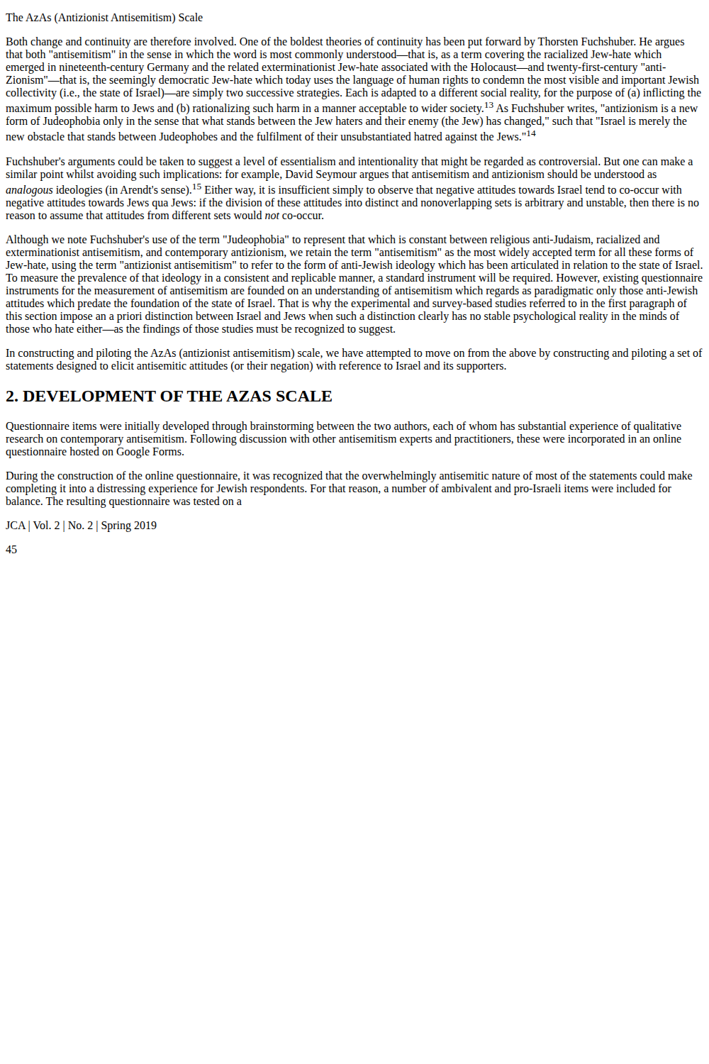The AzAs (Antizionist Antisemitism) Scale
Both change and continuity are therefore involved. One of the boldest theories of continuity has been put forward by Thorsten Fuchshuber. He argues that both "antisemitism" in the sense in which the word is most commonly understood—that is, as a term covering the racialized Jew-hate which emerged in nineteenth-century Germany and the related exterminationist Jew-hate associated with the Holocaust—and twenty-first-century "anti-Zionism"—that is, the seemingly democratic Jew-hate which today uses the language of human rights to condemn the most visible and important Jewish collectivity (i.e., the state of Israel)—are simply two successive strategies. Each is adapted to a different social reality, for the purpose of (a) inflicting the maximum possible harm to Jews and (b) rationalizing such harm in a manner acceptable to wider society.13 As Fuchshuber writes, "antizionism is a new form of Judeophobia only in the sense that what stands between the Jew haters and their enemy (the Jew) has changed," such that "Israel is merely the new obstacle that stands between Judeophobes and the fulfilment of their unsubstantiated hatred against the Jews."14
Fuchshuber's arguments could be taken to suggest a level of essentialism and intentionality that might be regarded as controversial. But one can make a similar point whilst avoiding such implications: for example, David Seymour argues that antisemitism and antizionism should be understood as analogous ideologies (in Arendt's sense).15 Either way, it is insufficient simply to observe that negative attitudes towards Israel tend to co-occur with negative attitudes towards Jews qua Jews: if the division of these attitudes into distinct and nonoverlapping sets is arbitrary and unstable, then there is no reason to assume that attitudes from different sets would not co-occur.
Although we note Fuchshuber's use of the term "Judeophobia" to represent that which is constant between religious anti-Judaism, racialized and exterminationist antisemitism, and contemporary antizionism, we retain the term "antisemitism" as the most widely accepted term for all these forms of Jew-hate, using the term "antizionist antisemitism" to refer to the form of anti-Jewish ideology which has been articulated in relation to the state of Israel. To measure the prevalence of that ideology in a consistent and replicable manner, a standard instrument will be required. However, existing questionnaire instruments for the measurement of antisemitism are founded on an understanding of antisemitism which regards as paradigmatic only those anti-Jewish attitudes which predate the foundation of the state of Israel. That is why the experimental and survey-based studies referred to in the first paragraph of this section impose an a priori distinction between Israel and Jews when such a distinction clearly has no stable psychological reality in the minds of those who hate either—as the findings of those studies must be recognized to suggest.
In constructing and piloting the AzAs (antizionist antisemitism) scale, we have attempted to move on from the above by constructing and piloting a set of statements designed to elicit antisemitic attitudes (or their negation) with reference to Israel and its supporters.
2. DEVELOPMENT OF THE AZAS SCALE
Questionnaire items were initially developed through brainstorming between the two authors, each of whom has substantial experience of qualitative research on contemporary antisemitism. Following discussion with other antisemitism experts and practitioners, these were incorporated in an online questionnaire hosted on Google Forms.
During the construction of the online questionnaire, it was recognized that the overwhelmingly antisemitic nature of most of the statements could make completing it into a distressing experience for Jewish respondents. For that reason, a number of ambivalent and pro-Israeli items were included for balance. The resulting questionnaire was tested on a
JCA | Vol. 2 | No. 2 | Spring 2019
45